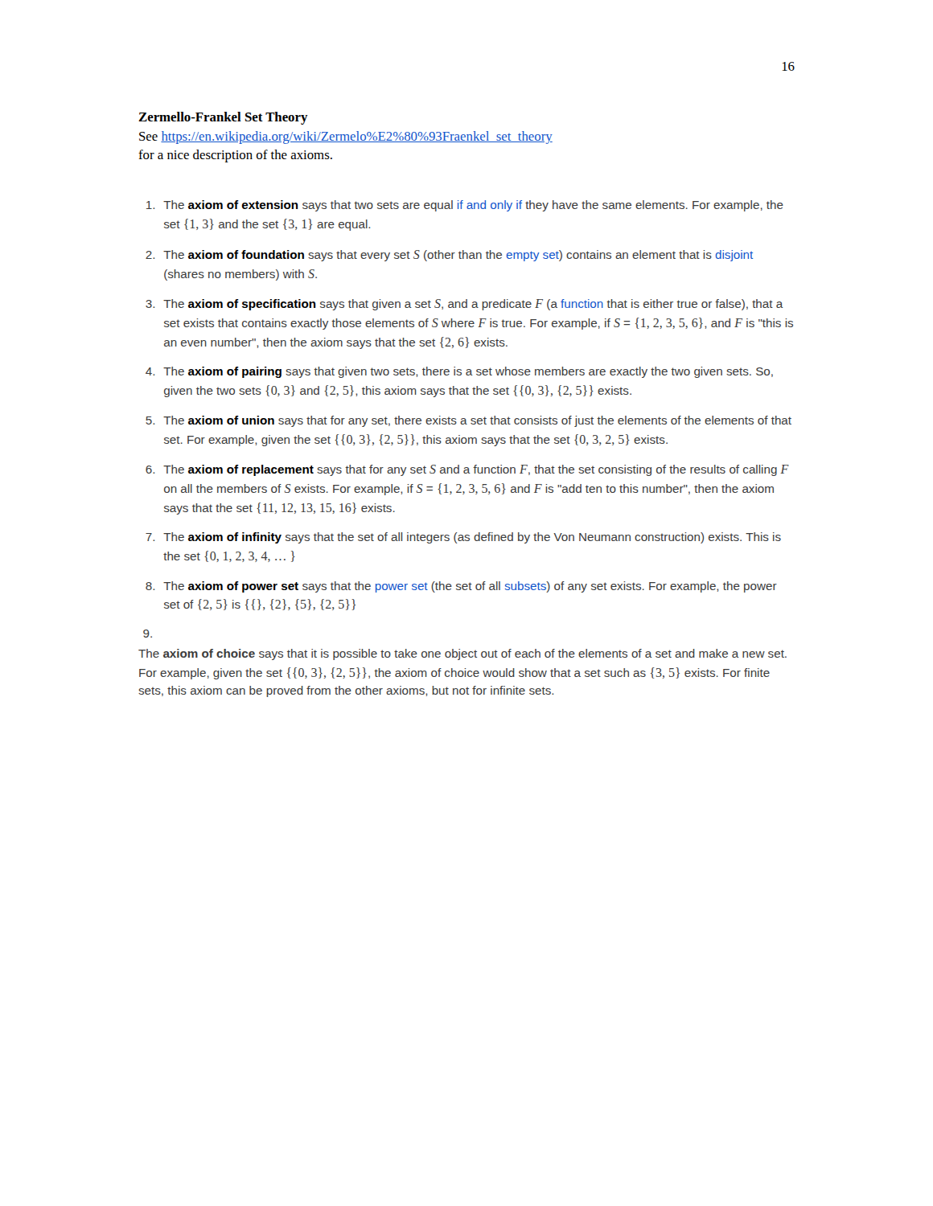16
Zermello-Frankel Set Theory
See https://en.wikipedia.org/wiki/Zermelo%E2%80%93Fraenkel_set_theory
for a nice description of the axioms.
The axiom of extension says that two sets are equal if and only if they have the same elements. For example, the set {1, 3} and the set {3, 1} are equal.
The axiom of foundation says that every set S (other than the empty set) contains an element that is disjoint (shares no members) with S.
The axiom of specification says that given a set S, and a predicate F (a function that is either true or false), that a set exists that contains exactly those elements of S where F is true. For example, if S = {1, 2, 3, 5, 6}, and F is "this is an even number", then the axiom says that the set {2, 6} exists.
The axiom of pairing says that given two sets, there is a set whose members are exactly the two given sets. So, given the two sets {0, 3} and {2, 5}, this axiom says that the set {{0, 3}, {2, 5}} exists.
The axiom of union says that for any set, there exists a set that consists of just the elements of the elements of that set. For example, given the set {{0, 3}, {2, 5}}, this axiom says that the set {0, 3, 2, 5} exists.
The axiom of replacement says that for any set S and a function F, that the set consisting of the results of calling F on all the members of S exists. For example, if S = {1, 2, 3, 5, 6} and F is "add ten to this number", then the axiom says that the set {11, 12, 13, 15, 16} exists.
The axiom of infinity says that the set of all integers (as defined by the Von Neumann construction) exists. This is the set {0, 1, 2, 3, 4, … }
The axiom of power set says that the power set (the set of all subsets) of any set exists. For example, the power set of {2, 5} is {{}, {2}, {5}, {2, 5}}
9.
The axiom of choice says that it is possible to take one object out of each of the elements of a set and make a new set. For example, given the set {{0, 3}, {2, 5}}, the axiom of choice would show that a set such as {3, 5} exists. For finite sets, this axiom can be proved from the other axioms, but not for infinite sets.